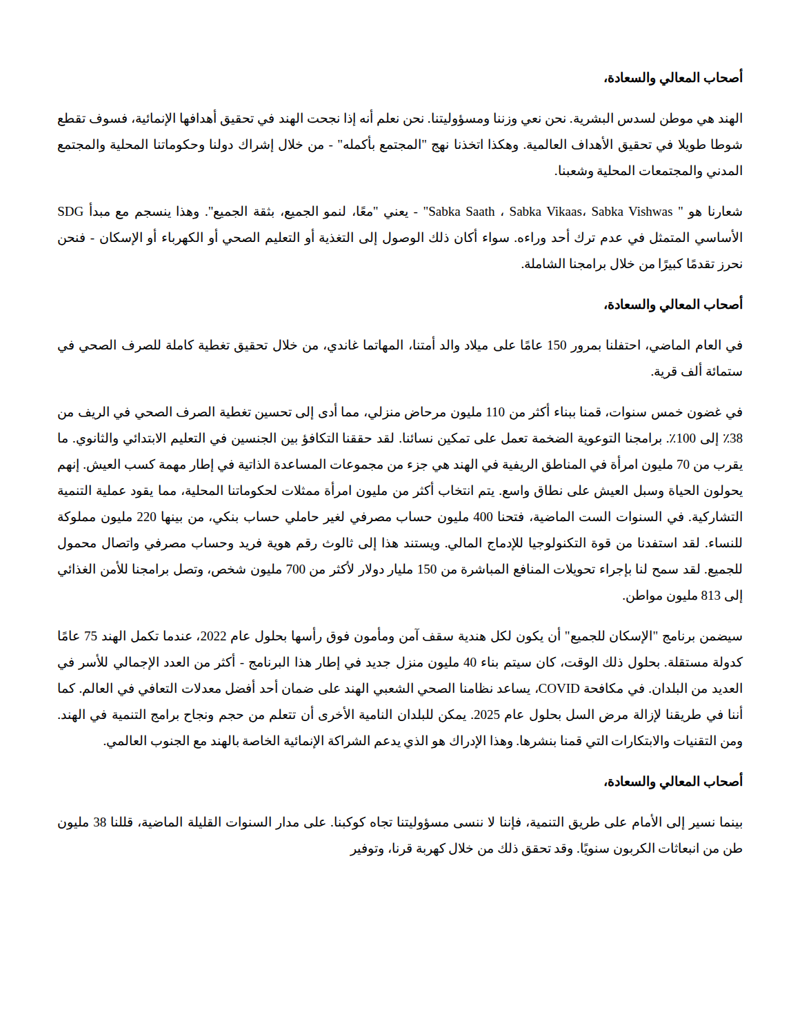أصحاب المعالي والسعادة،
الهند هي موطن لسدس البشرية. نحن نعي وزننا ومسؤوليتنا. نحن نعلم أنه إذا نجحت الهند في تحقيق أهدافها الإنمائية، فسوف تقطع شوطا طويلا في تحقيق الأهداف العالمية. وهكذا اتخذنا نهج "المجتمع بأكمله" - من خلال إشراك دولنا وحكوماتنا المحلية والمجتمع المدني والمجتمعات المحلية وشعبنا.
شعارنا هو " Sabka Saath ، Sabka Vikaas، Sabka Vishwas" - يعني "معًا، لنمو الجميع، بثقة الجميع". وهذا ينسجم مع مبدأ SDG الأساسي المتمثل في عدم ترك أحد وراءه. سواء أكان ذلك الوصول إلى التغذية أو التعليم الصحي أو الكهرباء أو الإسكان - فنحن نحرز تقدمًا كبيرًا من خلال برامجنا الشاملة.
أصحاب المعالي والسعادة،
في العام الماضي، احتفلنا بمرور 150 عامًا على ميلاد والد أمتنا، المهاتما غاندي، من خلال تحقيق تغطية كاملة للصرف الصحي في ستمائة ألف قرية.
في غضون خمس سنوات، قمنا ببناء أكثر من 110 مليون مرحاض منزلي، مما أدى إلى تحسين تغطية الصرف الصحي في الريف من 38٪ إلى 100٪. برامجنا التوعوية الضخمة تعمل على تمكين نسائنا. لقد حققنا التكافؤ بين الجنسين في التعليم الابتدائي والثانوي. ما يقرب من 70 مليون امرأة في المناطق الريفية في الهند هي جزء من مجموعات المساعدة الذاتية في إطار مهمة كسب العيش. إنهم يحولون الحياة وسبل العيش على نطاق واسع. يتم انتخاب أكثر من مليون امرأة ممثلات لحكوماتنا المحلية، مما يقود عملية التنمية التشاركية. في السنوات الست الماضية، فتحنا 400 مليون حساب مصرفي لغير حاملي حساب بنكي، من بينها 220 مليون مملوكة للنساء. لقد استفدنا من قوة التكنولوجيا للإدماج المالي. ويستند هذا إلى ثالوث رقم هوية فريد وحساب مصرفي واتصال محمول للجميع. لقد سمح لنا بإجراء تحويلات المنافع المباشرة من 150 مليار دولار لأكثر من 700 مليون شخص، وتصل برامجنا للأمن الغذائي إلى 813 مليون مواطن.
سيضمن برنامج "الإسكان للجميع" أن يكون لكل هندية سقف آمن ومأمون فوق رأسها بحلول عام 2022، عندما تكمل الهند 75 عامًا كدولة مستقلة. بحلول ذلك الوقت، كان سيتم بناء 40 مليون منزل جديد في إطار هذا البرنامج - أكثر من العدد الإجمالي للأسر في العديد من البلدان. في مكافحة COVID، يساعد نظامنا الصحي الشعبي الهند على ضمان أحد أفضل معدلات التعافي في العالم. كما أننا في طريقنا لإزالة مرض السل بحلول عام 2025. يمكن للبلدان النامية الأخرى أن تتعلم من حجم ونجاح برامج التنمية في الهند. ومن التقنيات والابتكارات التي قمنا بنشرها. وهذا الإدراك هو الذي يدعم الشراكة الإنمائية الخاصة بالهند مع الجنوب العالمي.
أصحاب المعالي والسعادة،
بينما نسير إلى الأمام على طريق التنمية، فإننا لا ننسى مسؤوليتنا تجاه كوكبنا. على مدار السنوات القليلة الماضية، قللنا 38 مليون طن من انبعاثات الكربون سنويًا. وقد تحقق ذلك من خلال كهربة قرنا، وتوفير